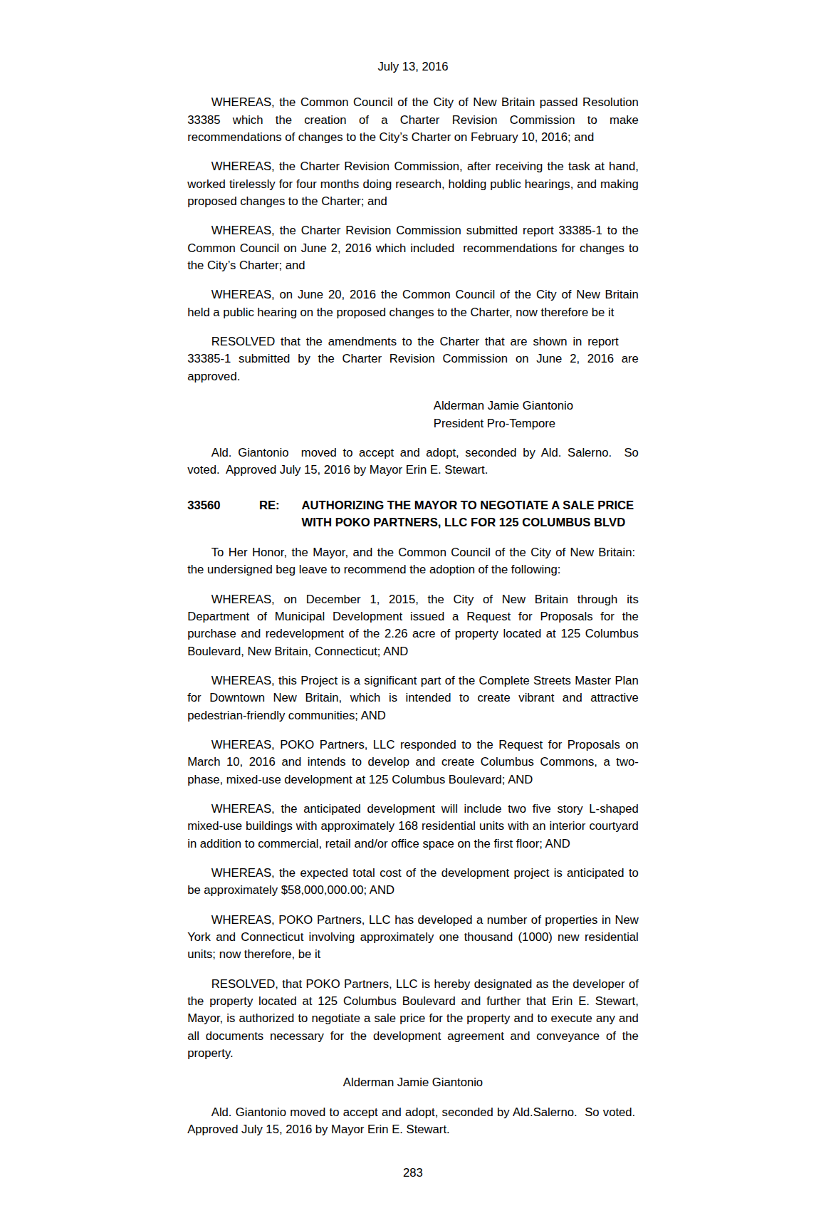July 13, 2016
WHEREAS, the Common Council of the City of New Britain passed Resolution 33385 which the creation of a Charter Revision Commission to make recommendations of changes to the City’s Charter on February 10, 2016; and
WHEREAS, the Charter Revision Commission, after receiving the task at hand, worked tirelessly for four months doing research, holding public hearings, and making proposed changes to the Charter; and
WHEREAS, the Charter Revision Commission submitted report 33385-1 to the Common Council on June 2, 2016 which included recommendations for changes to the City’s Charter; and
WHEREAS, on June 20, 2016 the Common Council of the City of New Britain held a public hearing on the proposed changes to the Charter, now therefore be it
RESOLVED that the amendments to the Charter that are shown in report 33385-1 submitted by the Charter Revision Commission on June 2, 2016 are approved.
Alderman Jamie Giantonio
President Pro-Tempore
Ald. Giantonio moved to accept and adopt, seconded by Ald. Salerno. So voted. Approved July 15, 2016 by Mayor Erin E. Stewart.
33560 RE: Authorizing the Mayor to Negotiate a Sale Price with POKO Partners, LLC for 125 Columbus Blvd
To Her Honor, the Mayor, and the Common Council of the City of New Britain: the undersigned beg leave to recommend the adoption of the following:
WHEREAS, on December 1, 2015, the City of New Britain through its Department of Municipal Development issued a Request for Proposals for the purchase and redevelopment of the 2.26 acre of property located at 125 Columbus Boulevard, New Britain, Connecticut; AND
WHEREAS, this Project is a significant part of the Complete Streets Master Plan for Downtown New Britain, which is intended to create vibrant and attractive pedestrian-friendly communities; AND
WHEREAS, POKO Partners, LLC responded to the Request for Proposals on March 10, 2016 and intends to develop and create Columbus Commons, a two-phase, mixed-use development at 125 Columbus Boulevard; AND
WHEREAS, the anticipated development will include two five story L-shaped mixed-use buildings with approximately 168 residential units with an interior courtyard in addition to commercial, retail and/or office space on the first floor; AND
WHEREAS, the expected total cost of the development project is anticipated to be approximately $58,000,000.00; AND
WHEREAS, POKO Partners, LLC has developed a number of properties in New York and Connecticut involving approximately one thousand (1000) new residential units; now therefore, be it
RESOLVED, that POKO Partners, LLC is hereby designated as the developer of the property located at 125 Columbus Boulevard and further that Erin E. Stewart, Mayor, is authorized to negotiate a sale price for the property and to execute any and all documents necessary for the development agreement and conveyance of the property.
Alderman Jamie Giantonio
Ald. Giantonio moved to accept and adopt, seconded by Ald.Salerno. So voted. Approved July 15, 2016 by Mayor Erin E. Stewart.
283